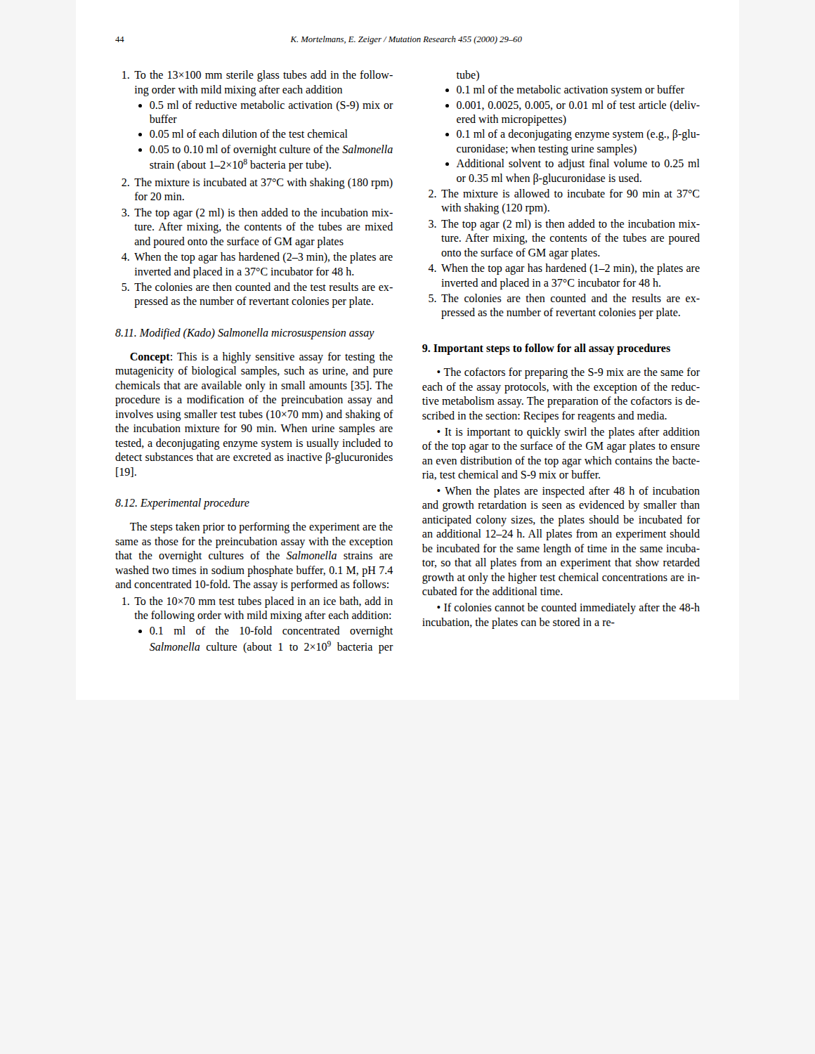44 K. Mortelmans, E. Zeiger / Mutation Research 455 (2000) 29–60
To the 13×100 mm sterile glass tubes add in the following order with mild mixing after each addition
0.5 ml of reductive metabolic activation (S-9) mix or buffer
0.05 ml of each dilution of the test chemical
0.05 to 0.10 ml of overnight culture of the Salmonella strain (about 1–2×108 bacteria per tube).
The mixture is incubated at 37°C with shaking (180 rpm) for 20 min.
The top agar (2 ml) is then added to the incubation mixture. After mixing, the contents of the tubes are mixed and poured onto the surface of GM agar plates
When the top agar has hardened (2–3 min), the plates are inverted and placed in a 37°C incubator for 48 h.
The colonies are then counted and the test results are expressed as the number of revertant colonies per plate.
8.11. Modified (Kado) Salmonella microsuspension assay
Concept: This is a highly sensitive assay for testing the mutagenicity of biological samples, such as urine, and pure chemicals that are available only in small amounts [35]. The procedure is a modification of the preincubation assay and involves using smaller test tubes (10×70 mm) and shaking of the incubation mixture for 90 min. When urine samples are tested, a deconjugating enzyme system is usually included to detect substances that are excreted as inactive β-glucuronides [19].
8.12. Experimental procedure
The steps taken prior to performing the experiment are the same as those for the preincubation assay with the exception that the overnight cultures of the Salmonella strains are washed two times in sodium phosphate buffer, 0.1 M, pH 7.4 and concentrated 10-fold. The assay is performed as follows:
To the 10×70 mm test tubes placed in an ice bath, add in the following order with mild mixing after each addition:
0.1 ml of the 10-fold concentrated overnight Salmonella culture (about 1 to 2×109 bacteria per tube)
0.1 ml of the metabolic activation system or buffer
0.001, 0.0025, 0.005, or 0.01 ml of test article (delivered with micropipettes)
0.1 ml of a deconjugating enzyme system (e.g., β-glucuronidase; when testing urine samples)
Additional solvent to adjust final volume to 0.25 ml or 0.35 ml when β-glucuronidase is used.
The mixture is allowed to incubate for 90 min at 37°C with shaking (120 rpm).
The top agar (2 ml) is then added to the incubation mixture. After mixing, the contents of the tubes are poured onto the surface of GM agar plates.
When the top agar has hardened (1–2 min), the plates are inverted and placed in a 37°C incubator for 48 h.
The colonies are then counted and the results are expressed as the number of revertant colonies per plate.
9. Important steps to follow for all assay procedures
The cofactors for preparing the S-9 mix are the same for each of the assay protocols, with the exception of the reductive metabolism assay. The preparation of the cofactors is described in the section: Recipes for reagents and media.
It is important to quickly swirl the plates after addition of the top agar to the surface of the GM agar plates to ensure an even distribution of the top agar which contains the bacteria, test chemical and S-9 mix or buffer.
When the plates are inspected after 48 h of incubation and growth retardation is seen as evidenced by smaller than anticipated colony sizes, the plates should be incubated for an additional 12–24 h. All plates from an experiment should be incubated for the same length of time in the same incubator, so that all plates from an experiment that show retarded growth at only the higher test chemical concentrations are incubated for the additional time.
If colonies cannot be counted immediately after the 48-h incubation, the plates can be stored in a re-